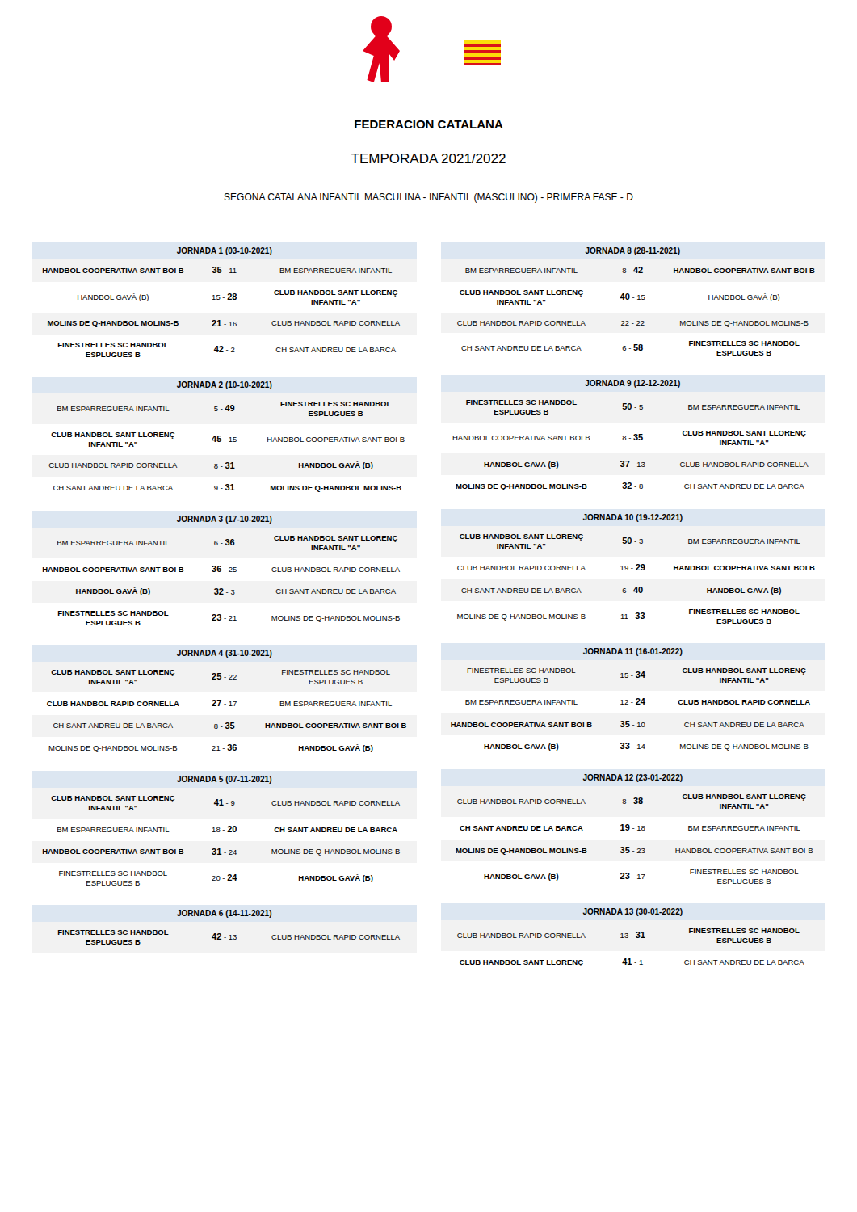FEDERACION CATALANA
TEMPORADA 2021/2022
SEGONA CATALANA INFANTIL MASCULINA - INFANTIL (MASCULINO) - PRIMERA FASE - D
JORNADA 1 (03-10-2021)
| HANDBOL COOPERATIVA SANT BOI B | 35 - 11 | BM ESPARREGUERA INFANTIL |
| HANDBOL GAVÀ (B) | 15 - 28 | CLUB HANDBOL SANT LLORENÇ INFANTIL "A" |
| MOLINS DE Q-HANDBOL MOLINS-B | 21 - 16 | CLUB HANDBOL RAPID CORNELLA |
| FINESTRELLES SC HANDBOL ESPLUGUES B | 42 - 2 | CH SANT ANDREU DE LA BARCA |
JORNADA 2 (10-10-2021)
| BM ESPARREGUERA INFANTIL | 5 - 49 | FINESTRELLES SC HANDBOL ESPLUGUES B |
| CLUB HANDBOL SANT LLORENÇ INFANTIL "A" | 45 - 15 | HANDBOL COOPERATIVA SANT BOI B |
| CLUB HANDBOL RAPID CORNELLA | 8 - 31 | HANDBOL GAVÀ (B) |
| CH SANT ANDREU DE LA BARCA | 9 - 31 | MOLINS DE Q-HANDBOL MOLINS-B |
JORNADA 3 (17-10-2021)
| BM ESPARREGUERA INFANTIL | 6 - 36 | CLUB HANDBOL SANT LLORENÇ INFANTIL "A" |
| HANDBOL COOPERATIVA SANT BOI B | 36 - 25 | CLUB HANDBOL RAPID CORNELLA |
| HANDBOL GAVÀ (B) | 32 - 3 | CH SANT ANDREU DE LA BARCA |
| FINESTRELLES SC HANDBOL ESPLUGUES B | 23 - 21 | MOLINS DE Q-HANDBOL MOLINS-B |
JORNADA 4 (31-10-2021)
| CLUB HANDBOL SANT LLORENÇ INFANTIL "A" | 25 - 22 | FINESTRELLES SC HANDBOL ESPLUGUES B |
| CLUB HANDBOL RAPID CORNELLA | 27 - 17 | BM ESPARREGUERA INFANTIL |
| CH SANT ANDREU DE LA BARCA | 8 - 35 | HANDBOL COOPERATIVA SANT BOI B |
| MOLINS DE Q-HANDBOL MOLINS-B | 21 - 36 | HANDBOL GAVÀ (B) |
JORNADA 5 (07-11-2021)
| CLUB HANDBOL SANT LLORENÇ INFANTIL "A" | 41 - 9 | CLUB HANDBOL RAPID CORNELLA |
| BM ESPARREGUERA INFANTIL | 18 - 20 | CH SANT ANDREU DE LA BARCA |
| HANDBOL COOPERATIVA SANT BOI B | 31 - 24 | MOLINS DE Q-HANDBOL MOLINS-B |
| FINESTRELLES SC HANDBOL ESPLUGUES B | 20 - 24 | HANDBOL GAVÀ (B) |
JORNADA 6 (14-11-2021)
| FINESTRELLES SC HANDBOL ESPLUGUES B | 42 - 13 | CLUB HANDBOL RAPID CORNELLA |
JORNADA 8 (28-11-2021)
| BM ESPARREGUERA INFANTIL | 8 - 42 | HANDBOL COOPERATIVA SANT BOI B |
| CLUB HANDBOL SANT LLORENÇ INFANTIL "A" | 40 - 15 | HANDBOL GAVÀ (B) |
| CLUB HANDBOL RAPID CORNELLA | 22 - 22 | MOLINS DE Q-HANDBOL MOLINS-B |
| CH SANT ANDREU DE LA BARCA | 6 - 58 | FINESTRELLES SC HANDBOL ESPLUGUES B |
JORNADA 9 (12-12-2021)
| FINESTRELLES SC HANDBOL ESPLUGUES B | 50 - 5 | BM ESPARREGUERA INFANTIL |
| HANDBOL COOPERATIVA SANT BOI B | 8 - 35 | CLUB HANDBOL SANT LLORENÇ INFANTIL "A" |
| HANDBOL GAVÀ (B) | 37 - 13 | CLUB HANDBOL RAPID CORNELLA |
| MOLINS DE Q-HANDBOL MOLINS-B | 32 - 8 | CH SANT ANDREU DE LA BARCA |
JORNADA 10 (19-12-2021)
| CLUB HANDBOL SANT LLORENÇ INFANTIL "A" | 50 - 3 | BM ESPARREGUERA INFANTIL |
| CLUB HANDBOL RAPID CORNELLA | 19 - 29 | HANDBOL COOPERATIVA SANT BOI B |
| CH SANT ANDREU DE LA BARCA | 6 - 40 | HANDBOL GAVÀ (B) |
| MOLINS DE Q-HANDBOL MOLINS-B | 11 - 33 | FINESTRELLES SC HANDBOL ESPLUGUES B |
JORNADA 11 (16-01-2022)
| FINESTRELLES SC HANDBOL ESPLUGUES B | 15 - 34 | CLUB HANDBOL SANT LLORENÇ INFANTIL "A" |
| BM ESPARREGUERA INFANTIL | 12 - 24 | CLUB HANDBOL RAPID CORNELLA |
| HANDBOL COOPERATIVA SANT BOI B | 35 - 10 | CH SANT ANDREU DE LA BARCA |
| HANDBOL GAVÀ (B) | 33 - 14 | MOLINS DE Q-HANDBOL MOLINS-B |
JORNADA 12 (23-01-2022)
| CLUB HANDBOL RAPID CORNELLA | 8 - 38 | CLUB HANDBOL SANT LLORENÇ INFANTIL "A" |
| CH SANT ANDREU DE LA BARCA | 19 - 18 | BM ESPARREGUERA INFANTIL |
| MOLINS DE Q-HANDBOL MOLINS-B | 35 - 23 | HANDBOL COOPERATIVA SANT BOI B |
| HANDBOL GAVÀ (B) | 23 - 17 | FINESTRELLES SC HANDBOL ESPLUGUES B |
JORNADA 13 (30-01-2022)
| CLUB HANDBOL RAPID CORNELLA | 13 - 31 | FINESTRELLES SC HANDBOL ESPLUGUES B |
| CLUB HANDBOL SANT LLORENÇ | 41 - 1 | CH SANT ANDREU DE LA BARCA |